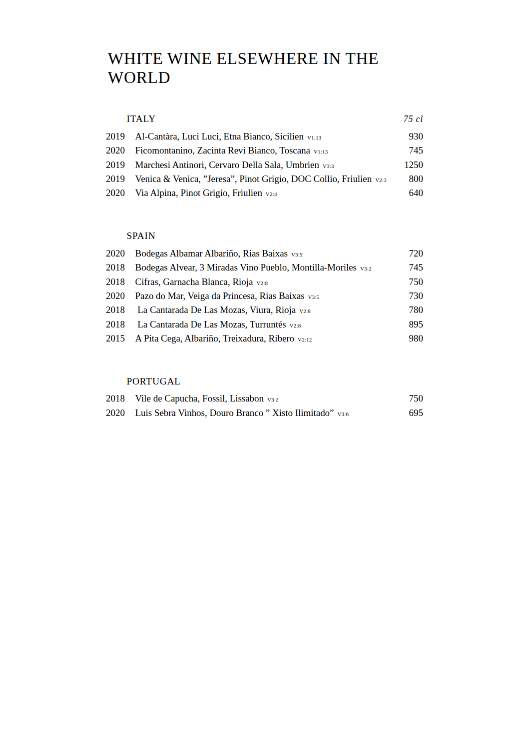WHITE WINE ELSEWHERE IN THE WORLD
ITALY 75 cl
| 2019 | Al-Cantàra, Luci Luci, Etna Bianco, Sicilien V1:13 | 930 |
| 2020 | Ficomontanino, Zacinta Revi Bianco, Toscana V1:13 | 745 |
| 2019 | Marchesi Antinori, Cervaro Della Sala, Umbrien V3:3 | 1250 |
| 2019 | Venica & Venica, ”Jeresa”, Pinot Grigio, DOC Collio, Friulien V2:3 | 800 |
| 2020 | Via Alpina, Pinot Grigio, Friulien V2:4 | 640 |
SPAIN
| 2020 | Bodegas Albamar Albariño, Rias Baixas V3:9 | 720 |
| 2018 | Bodegas Alvear, 3 Miradas Vino Pueblo, Montilla-Moriles V3:2 | 745 |
| 2018 | Cifras, Garnacha Blanca, Rioja V2:8 | 750 |
| 2020 | Pazo do Mar, Veiga da Princesa, Rias Baixas V3:5 | 730 |
| 2018 | La Cantarada De Las Mozas, Viura, Rioja V2:8 | 780 |
| 2018 | La Cantarada De Las Mozas, Turruntés V2:8 | 895 |
| 2015 | A Pita Cega, Albariño, Treixadura, Ribero V2:12 | 980 |
PORTUGAL
| 2018 | Vile de Capucha, Fossil, Lissabon V3:2 | 750 |
| 2020 | Luis Sebra Vinhos, Douro Branco ” Xisto Ilimitado” V3:6 | 695 |